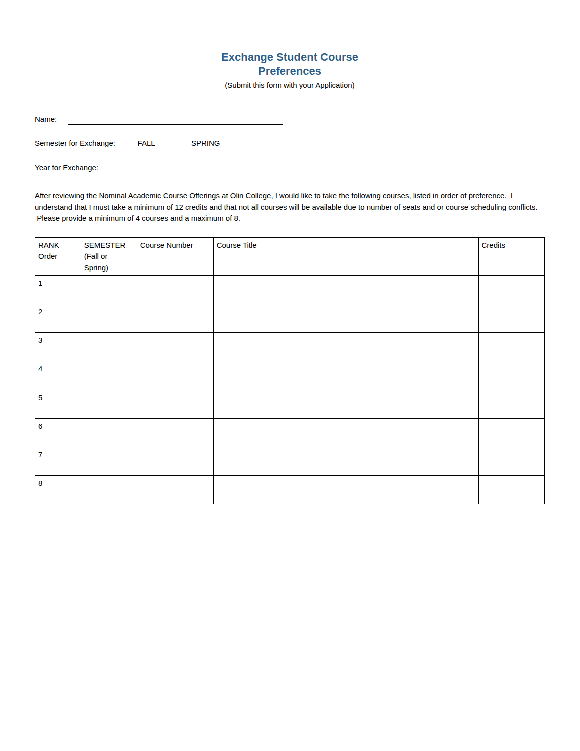Exchange Student Course
Preferences
(Submit this form with your Application)
Name:
Semester for Exchange: FALL SPRING
Year for Exchange:
After reviewing the Nominal Academic Course Offerings at Olin College, I would like to take the following courses, listed in order of preference. I understand that I must take a minimum of 12 credits and that not all courses will be available due to number of seats and or course scheduling conflicts. Please provide a minimum of 4 courses and a maximum of 8.
| RANK Order | SEMESTER (Fall or Spring) | Course Number | Course Title | Credits |
| --- | --- | --- | --- | --- |
| 1 | | | | |
| 2 | | | | |
| 3 | | | | |
| 4 | | | | |
| 5 | | | | |
| 6 | | | | |
| 7 | | | | |
| 8 | | | | |